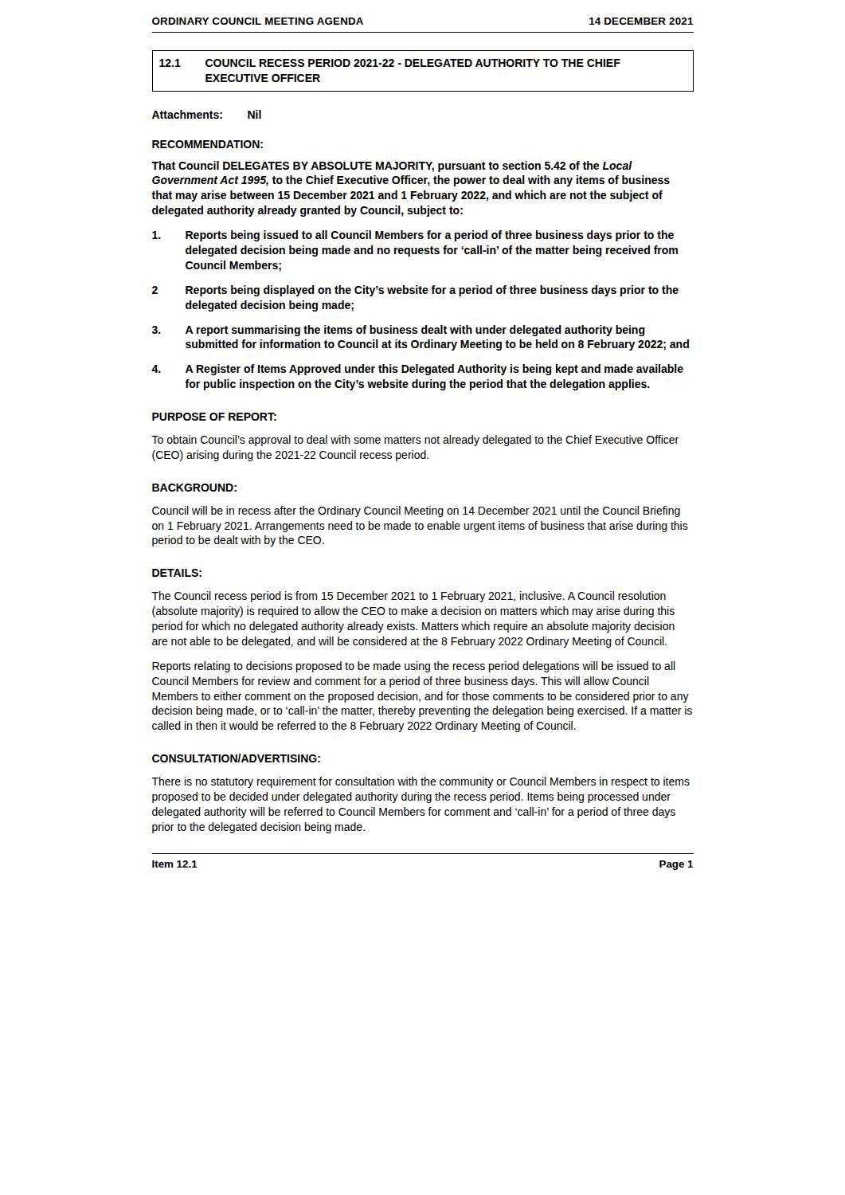ORDINARY COUNCIL MEETING AGENDA 14 DECEMBER 2021
| 12.1 | COUNCIL RECESS PERIOD 2021-22 - DELEGATED AUTHORITY TO THE CHIEF EXECUTIVE OFFICER |
Attachments: Nil
Recommendation:
That Council DELEGATES BY ABSOLUTE MAJORITY, pursuant to section 5.42 of the Local Government Act 1995, to the Chief Executive Officer, the power to deal with any items of business that may arise between 15 December 2021 and 1 February 2022, and which are not the subject of delegated authority already granted by Council, subject to:
1. Reports being issued to all Council Members for a period of three business days prior to the delegated decision being made and no requests for ‘call-in’ of the matter being received from Council Members;
2 Reports being displayed on the City’s website for a period of three business days prior to the delegated decision being made;
3. A report summarising the items of business dealt with under delegated authority being submitted for information to Council at its Ordinary Meeting to be held on 8 February 2022; and
4. A Register of Items Approved under this Delegated Authority is being kept and made available for public inspection on the City’s website during the period that the delegation applies.
Purpose of Report:
To obtain Council’s approval to deal with some matters not already delegated to the Chief Executive Officer (CEO) arising during the 2021-22 Council recess period.
Background:
Council will be in recess after the Ordinary Council Meeting on 14 December 2021 until the Council Briefing on 1 February 2021. Arrangements need to be made to enable urgent items of business that arise during this period to be dealt with by the CEO.
Details:
The Council recess period is from 15 December 2021 to 1 February 2021, inclusive. A Council resolution (absolute majority) is required to allow the CEO to make a decision on matters which may arise during this period for which no delegated authority already exists. Matters which require an absolute majority decision are not able to be delegated, and will be considered at the 8 February 2022 Ordinary Meeting of Council.
Reports relating to decisions proposed to be made using the recess period delegations will be issued to all Council Members for review and comment for a period of three business days. This will allow Council Members to either comment on the proposed decision, and for those comments to be considered prior to any decision being made, or to ‘call-in’ the matter, thereby preventing the delegation being exercised. If a matter is called in then it would be referred to the 8 February 2022 Ordinary Meeting of Council.
Consultation/Advertising:
There is no statutory requirement for consultation with the community or Council Members in respect to items proposed to be decided under delegated authority during the recess period. Items being processed under delegated authority will be referred to Council Members for comment and ‘call-in’ for a period of three days prior to the delegated decision being made.
Item 12.1 Page 1